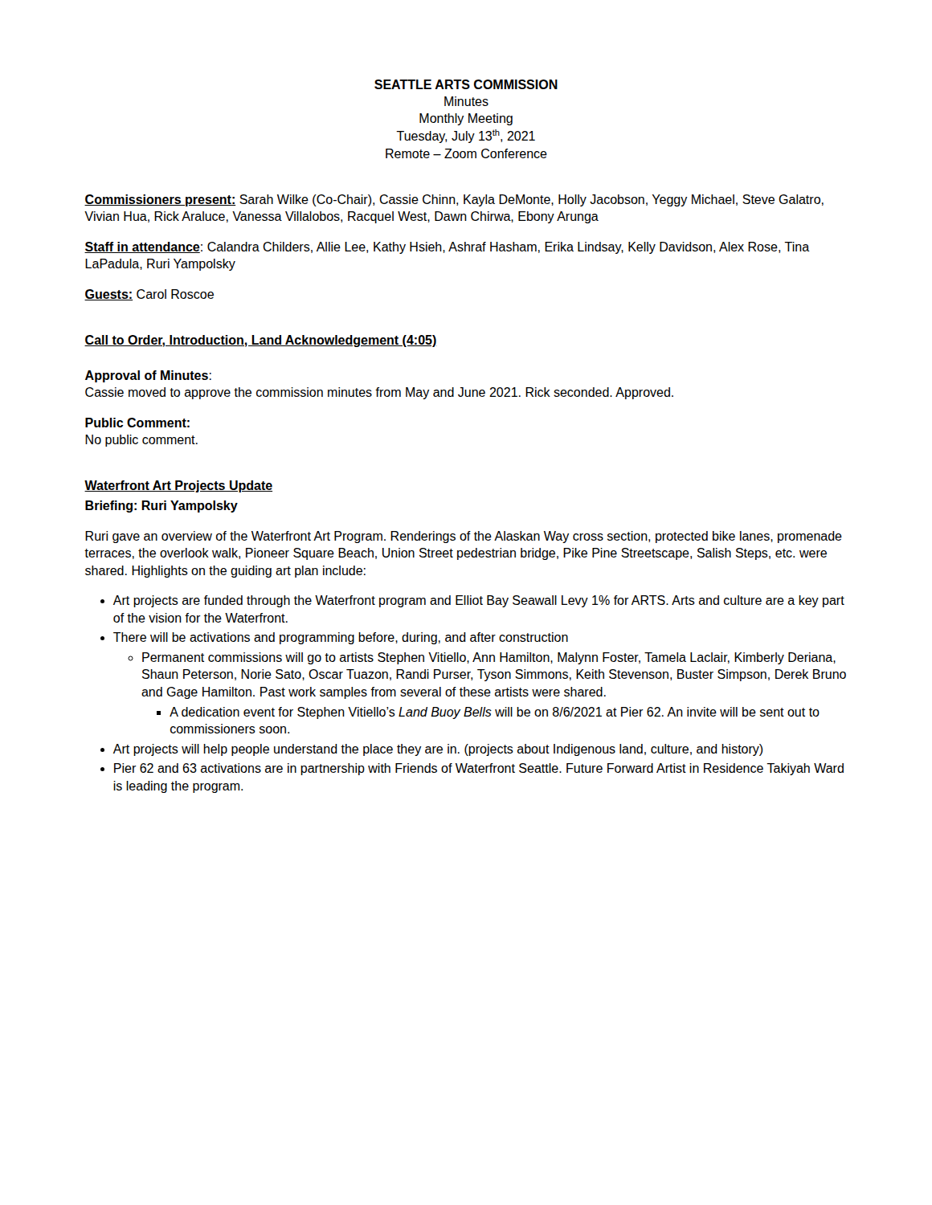SEATTLE ARTS COMMISSION
Minutes
Monthly Meeting
Tuesday, July 13th, 2021
Remote – Zoom Conference
Commissioners present: Sarah Wilke (Co-Chair), Cassie Chinn, Kayla DeMonte, Holly Jacobson, Yeggy Michael, Steve Galatro, Vivian Hua, Rick Araluce, Vanessa Villalobos, Racquel West, Dawn Chirwa, Ebony Arunga
Staff in attendance: Calandra Childers, Allie Lee, Kathy Hsieh, Ashraf Hasham, Erika Lindsay, Kelly Davidson, Alex Rose, Tina LaPadula, Ruri Yampolsky
Guests: Carol Roscoe
Call to Order, Introduction, Land Acknowledgement (4:05)
Approval of Minutes:
Cassie moved to approve the commission minutes from May and June 2021. Rick seconded. Approved.
Public Comment:
No public comment.
Waterfront Art Projects Update
Briefing: Ruri Yampolsky
Ruri gave an overview of the Waterfront Art Program. Renderings of the Alaskan Way cross section, protected bike lanes, promenade terraces, the overlook walk, Pioneer Square Beach, Union Street pedestrian bridge, Pike Pine Streetscape, Salish Steps, etc. were shared. Highlights on the guiding art plan include:
Art projects are funded through the Waterfront program and Elliot Bay Seawall Levy 1% for ARTS. Arts and culture are a key part of the vision for the Waterfront.
There will be activations and programming before, during, and after construction
Permanent commissions will go to artists Stephen Vitiello, Ann Hamilton, Malynn Foster, Tamela Laclair, Kimberly Deriana, Shaun Peterson, Norie Sato, Oscar Tuazon, Randi Purser, Tyson Simmons, Keith Stevenson, Buster Simpson, Derek Bruno and Gage Hamilton. Past work samples from several of these artists were shared.
A dedication event for Stephen Vitiello’s Land Buoy Bells will be on 8/6/2021 at Pier 62. An invite will be sent out to commissioners soon.
Art projects will help people understand the place they are in. (projects about Indigenous land, culture, and history)
Pier 62 and 63 activations are in partnership with Friends of Waterfront Seattle. Future Forward Artist in Residence Takiyah Ward is leading the program.